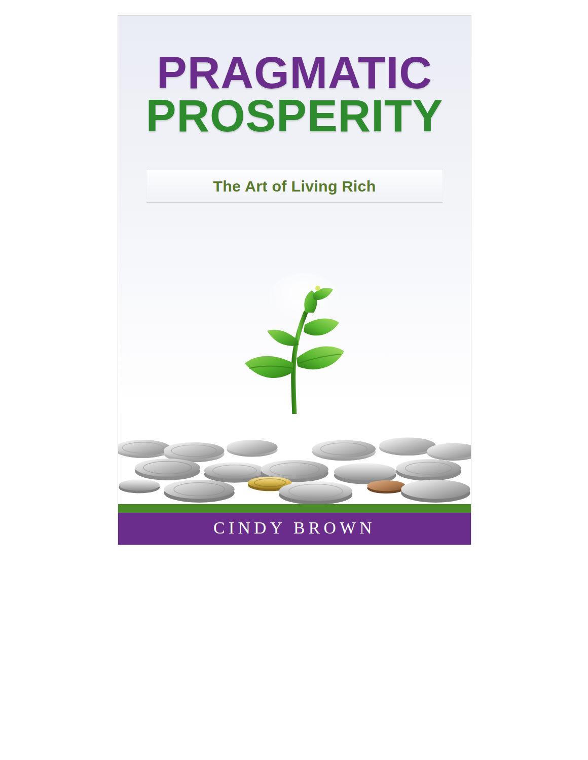Pragmatic Prosperity
The Art of Living Rich
Cindy Brown